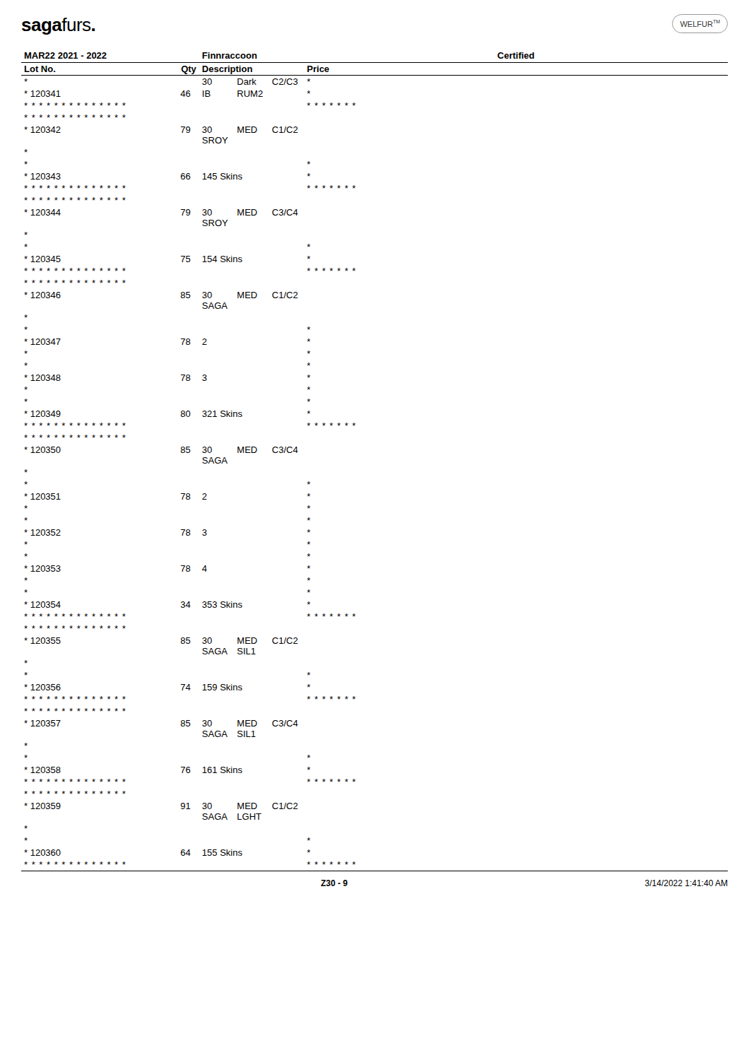sagafurs.
WELFURTM
| MAR22 2021 - 2022 | Finnraccoon | Certified |
| Lot No. | Qty | Description | Price | |
| * | | 30 | Dark | C2/C3 | * | |
| * 120341 | 46 | IB | RUM2 | | * | |
| * * * * * * * * * * * * * * | * * * * * * * | |
| * * * * * * * * * * * * * * | | |
| * 120342 | 79 | 30 SROY | MED | C1/C2 | | |
| * | | | | | | |
| * | | | | | * | |
| * 120343 | 66 | 145 Skins | * | |
| * * * * * * * * * * * * * * | * * * * * * * | |
| * * * * * * * * * * * * * * | | |
| * 120344 | 79 | 30 SROY | MED | C3/C4 | | |
| * | | | | | | |
| * | | | | | * | |
| * 120345 | 75 | 154 Skins | * | |
| * * * * * * * * * * * * * * | * * * * * * * | |
| * * * * * * * * * * * * * * | | |
| * 120346 | 85 | 30 SAGA | MED | C1/C2 | | |
| * | | | | | | |
| * | | | | | * | |
| * 120347 | 78 | 2 | * | |
| * | | | | | * | |
| * | | | | | * | |
| * 120348 | 78 | 3 | * | |
| * | | | | | * | |
| * | | | | | * | |
| * 120349 | 80 | 321 Skins | * | |
| * * * * * * * * * * * * * * | * * * * * * * | |
| * * * * * * * * * * * * * * | | |
| * 120350 | 85 | 30 SAGA | MED | C3/C4 | | |
| * | | | | | | |
| * | | | | | * | |
| * 120351 | 78 | 2 | * | |
| * | | | | | * | |
| * | | | | | * | |
| * 120352 | 78 | 3 | * | |
| * | | | | | * | |
| * | | | | | * | |
| * 120353 | 78 | 4 | * | |
| * | | | | | * | |
| * | | | | | * | |
| * 120354 | 34 | 353 Skins | * | |
| * * * * * * * * * * * * * * | * * * * * * * | |
| * * * * * * * * * * * * * * | | |
| * 120355 | 85 | 30 SAGA | MED SIL1 | C1/C2 | | |
| * | | | | | | |
| * | | | | | * | |
| * 120356 | 74 | 159 Skins | * | |
| * * * * * * * * * * * * * * | * * * * * * * | |
| * * * * * * * * * * * * * * | | |
| * 120357 | 85 | 30 SAGA | MED SIL1 | C3/C4 | | |
| * | | | | | | |
| * | | | | | * | |
| * 120358 | 76 | 161 Skins | * | |
| * * * * * * * * * * * * * * | * * * * * * * | |
| * * * * * * * * * * * * * * | | |
| * 120359 | 91 | 30 SAGA | MED LGHT | C1/C2 | | |
| * | | | | | | |
| * | | | | | * | |
| * 120360 | 64 | 155 Skins | * | |
| * * * * * * * * * * * * * * | * * * * * * * | |
Z30 - 9
3/14/2022 1:41:40 AM